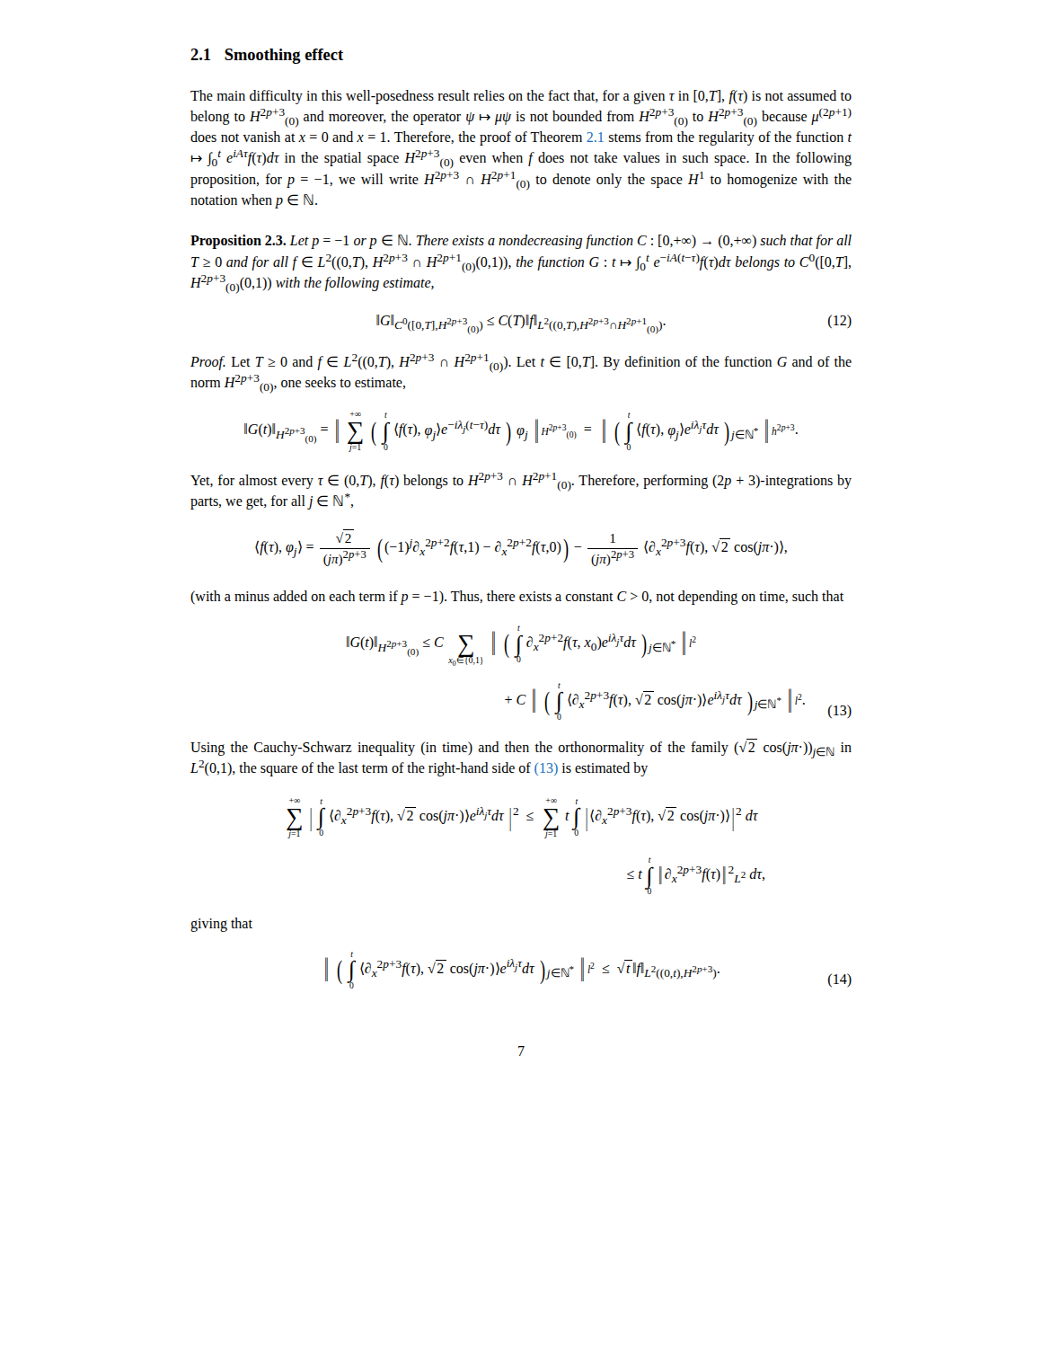2.1 Smoothing effect
The main difficulty in this well-posedness result relies on the fact that, for a given τ in [0,T], f(τ) is not assumed to belong to H2p+3(0) and moreover, the operator ψ ↦ μψ is not bounded from H2p+3(0) to H2p+3(0) because μ(2p+1) does not vanish at x = 0 and x = 1. Therefore, the proof of Theorem 2.1 stems from the regularity of the function t ↦ ∫0t eiAτf(τ)dτ in the spatial space H2p+3(0) even when f does not take values in such space. In the following proposition, for p = −1, we will write H2p+3 ∩ H2p+1(0) to denote only the space H1 to homogenize with the notation when p ∈ ℕ.
Proposition 2.3. Let p = −1 or p ∈ ℕ. There exists a nondecreasing function C : [0,+∞) → (0,+∞) such that for all T ≥ 0 and for all f ∈ L2((0,T), H2p+3 ∩ H2p+1(0)(0,1)), the function G : t ↦ ∫0t e−iA(t−τ)f(τ)dτ belongs to C0([0,T], H2p+3(0)(0,1)) with the following estimate,
‖G‖C0([0,T],H2p+3(0)) ≤ C(T)‖f‖L2((0,T),H2p+3∩H2p+1(0)). (12)
Proof. Let T ≥ 0 and f ∈ L2((0,T), H2p+3 ∩ H2p+1(0)). Let t ∈ [0,T]. By definition of the function G and of the norm H2p+3(0), one seeks to estimate,
‖G(t)‖H2p+3(0) = ‖ +∞∑j=1 ( t∫0 ⟨f(τ), φj⟩e−iλj(t−τ)dτ ) φj ‖H2p+3(0) = ‖ ( t∫0 ⟨f(τ), φj⟩eiλjτdτ )j∈ℕ* ‖h2p+3.
Yet, for almost every τ ∈ (0,T), f(τ) belongs to H2p+3 ∩ H2p+1(0). Therefore, performing (2p + 3)-integrations by parts, we get, for all j ∈ ℕ*,
⟨f(τ), φj⟩ = √2(jπ)2p+3 ((−1)j∂x2p+2f(τ,1) − ∂x2p+2f(τ,0)) − 1(jπ)2p+3 ⟨∂x2p+3f(τ), √2 cos(jπ·)⟩,
(with a minus added on each term if p = −1). Thus, there exists a constant C > 0, not depending on time, such that
‖G(t)‖H2p+3(0) ≤ C ∑x0∈{0,1} ‖ ( t∫0 ∂x2p+2f(τ, x0)eiλjτdτ )j∈ℕ* ‖l2
+ C ‖ ( t∫0 ⟨∂x2p+3f(τ), √2 cos(jπ·)⟩eiλjτdτ )j∈ℕ* ‖l2.
(13)
Using the Cauchy-Schwarz inequality (in time) and then the orthonormality of the family (√2 cos(jπ·))j∈ℕ in L2(0,1), the square of the last term of the right-hand side of (13) is estimated by
+∞∑j=1 | t∫0 ⟨∂x2p+3f(τ), √2 cos(jπ·)⟩eiλjτdτ |2 ≤ +∞∑j=1 t t∫0 |⟨∂x2p+3f(τ), √2 cos(jπ·)⟩|2 dτ
≤ t t∫0 ‖∂x2p+3f(τ)‖2L2 dτ,
giving that
‖ ( t∫0 ⟨∂x2p+3f(τ), √2 cos(jπ·)⟩eiλjτdτ )j∈ℕ* ‖l2 ≤ √t‖f‖L2((0,t),H2p+3).
(14)
7